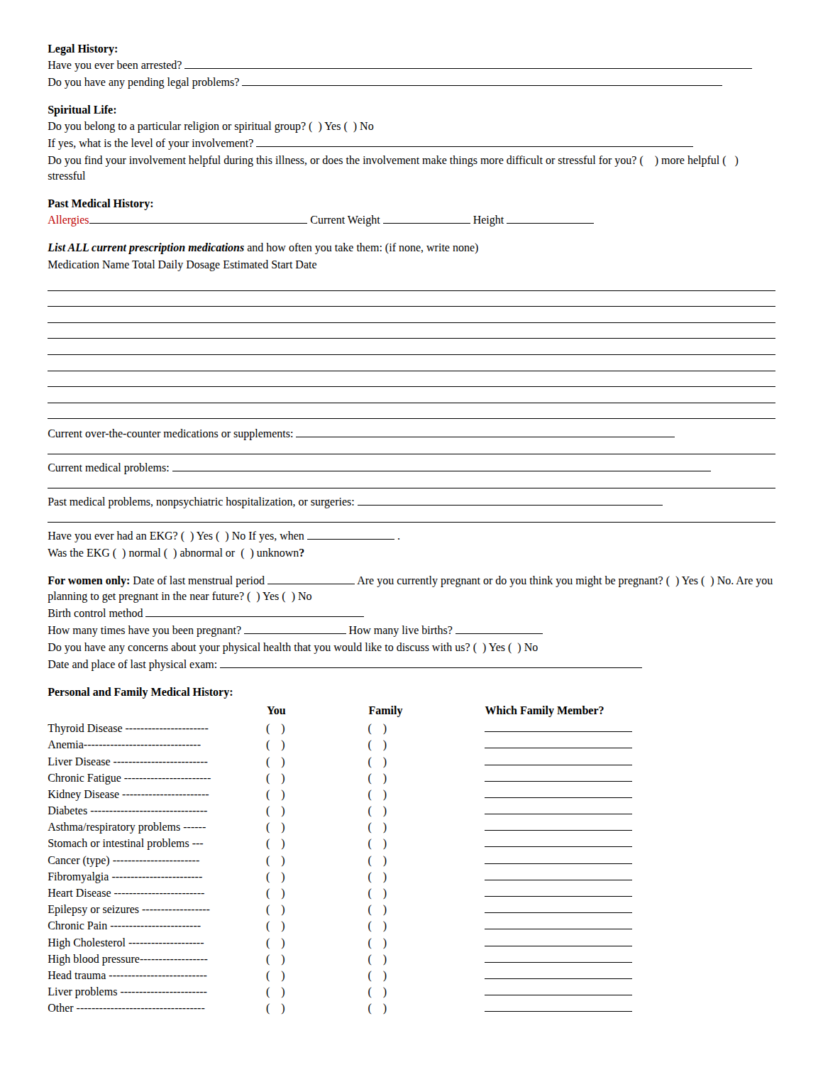Legal History:
Have you ever been arrested?
Do you have any pending legal problems?
Spiritual Life:
Do you belong to a particular religion or spiritual group? ( ) Yes ( ) No
If yes, what is the level of your involvement?
Do you find your involvement helpful during this illness, or does the involvement make things more difficult or stressful for you? ( ) more helpful ( ) stressful
Past Medical History:
Allergies Current Weight Height
List ALL current prescription medications and how often you take them: (if none, write none)
Medication Name Total Daily Dosage Estimated Start Date
Current over-the-counter medications or supplements:
Current medical problems:
Past medical problems, nonpsychiatric hospitalization, or surgeries:
Have you ever had an EKG? ( ) Yes ( ) No If yes, when .
Was the EKG ( ) normal ( ) abnormal or ( ) unknown?
For women only: Date of last menstrual period Are you currently pregnant or do you think you might be pregnant? ( ) Yes ( ) No. Are you planning to get pregnant in the near future? ( ) Yes ( ) No
Birth control method
How many times have you been pregnant? How many live births?
Do you have any concerns about your physical health that you would like to discuss with us? ( ) Yes ( ) No
Date and place of last physical exam:
Personal and Family Medical History:
| | You | Family | Which Family Member? |
| --- | --- | --- | --- |
| Thyroid Disease ---------------------- | ( ) | ( ) | |
| Anemia------------------------------- | ( ) | ( ) | |
| Liver Disease ------------------------- | ( ) | ( ) | |
| Chronic Fatigue ----------------------- | ( ) | ( ) | |
| Kidney Disease ----------------------- | ( ) | ( ) | |
| Diabetes ------------------------------- | ( ) | ( ) | |
| Asthma/respiratory problems ------ | ( ) | ( ) | |
| Stomach or intestinal problems --- | ( ) | ( ) | |
| Cancer (type) ----------------------- | ( ) | ( ) | |
| Fibromyalgia ------------------------ | ( ) | ( ) | |
| Heart Disease ------------------------ | ( ) | ( ) | |
| Epilepsy or seizures ------------------ | ( ) | ( ) | |
| Chronic Pain ------------------------ | ( ) | ( ) | |
| High Cholesterol -------------------- | ( ) | ( ) | |
| High blood pressure------------------ | ( ) | ( ) | |
| Head trauma -------------------------- | ( ) | ( ) | |
| Liver problems ----------------------- | ( ) | ( ) | |
| Other ---------------------------------- | ( ) | ( ) | |